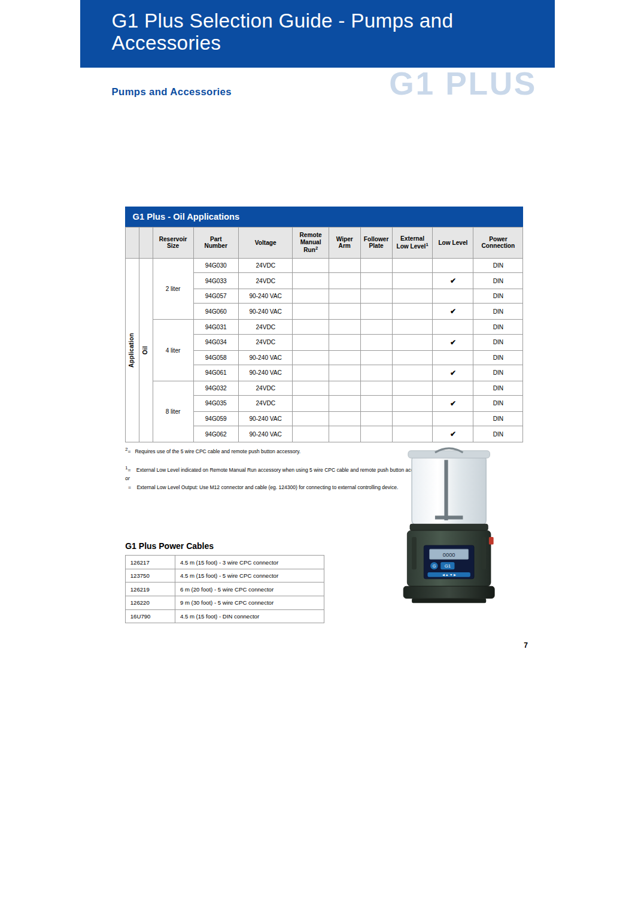G1 Plus Selection Guide - Pumps and Accessories
G1 PLUS
Pumps and Accessories
G1 Plus - Oil Applications
| | | Reservoir Size | Part Number | Voltage | Remote Manual Run 2 | Wiper Arm | Follower Plate | External Low Level 1 | Low Level | Power Connection |
| --- | --- | --- | --- | --- | --- | --- | --- | --- | --- | --- |
| Application | Oil | 2 liter | 94G030 | 24VDC | | | | | | DIN |
| 94G033 | 24VDC | | | | | ✔ | DIN |
| 94G057 | 90-240 VAC | | | | | | DIN |
| 94G060 | 90-240 VAC | | | | | ✔ | DIN |
| 4 liter | 94G031 | 24VDC | | | | | | DIN |
| 94G034 | 24VDC | | | | | ✔ | DIN |
| 94G058 | 90-240 VAC | | | | | | DIN |
| 94G061 | 90-240 VAC | | | | | ✔ | DIN |
| 8 liter | 94G032 | 24VDC | | | | | | DIN |
| 94G035 | 24VDC | | | | | ✔ | DIN |
| 94G059 | 90-240 VAC | | | | | | DIN |
| 94G062 | 90-240 VAC | | | | | ✔ | DIN |
2= Requires use of the 5 wire CPC cable and remote push button accessory.
1= External Low Level indicated on Remote Manual Run accessory when using 5 wire CPC cable and remote push button accessory.
or
= External Low Level Output: Use M12 connector and cable (eg. 124300) for connecting to external controlling device.
G1 Plus Power Cables
| 126217 | 4.5 m (15 foot) - 3 wire CPC connector |
| 123750 | 4.5 m (15 foot) - 5 wire CPC connector |
| 126219 | 6 m (20 foot) - 5 wire CPC connector |
| 126220 | 9 m (30 foot) - 5 wire CPC connector |
| 16U790 | 4.5 m (15 foot) - DIN connector |
0000 G G1 ◀ ▲ ▼ ▶
7